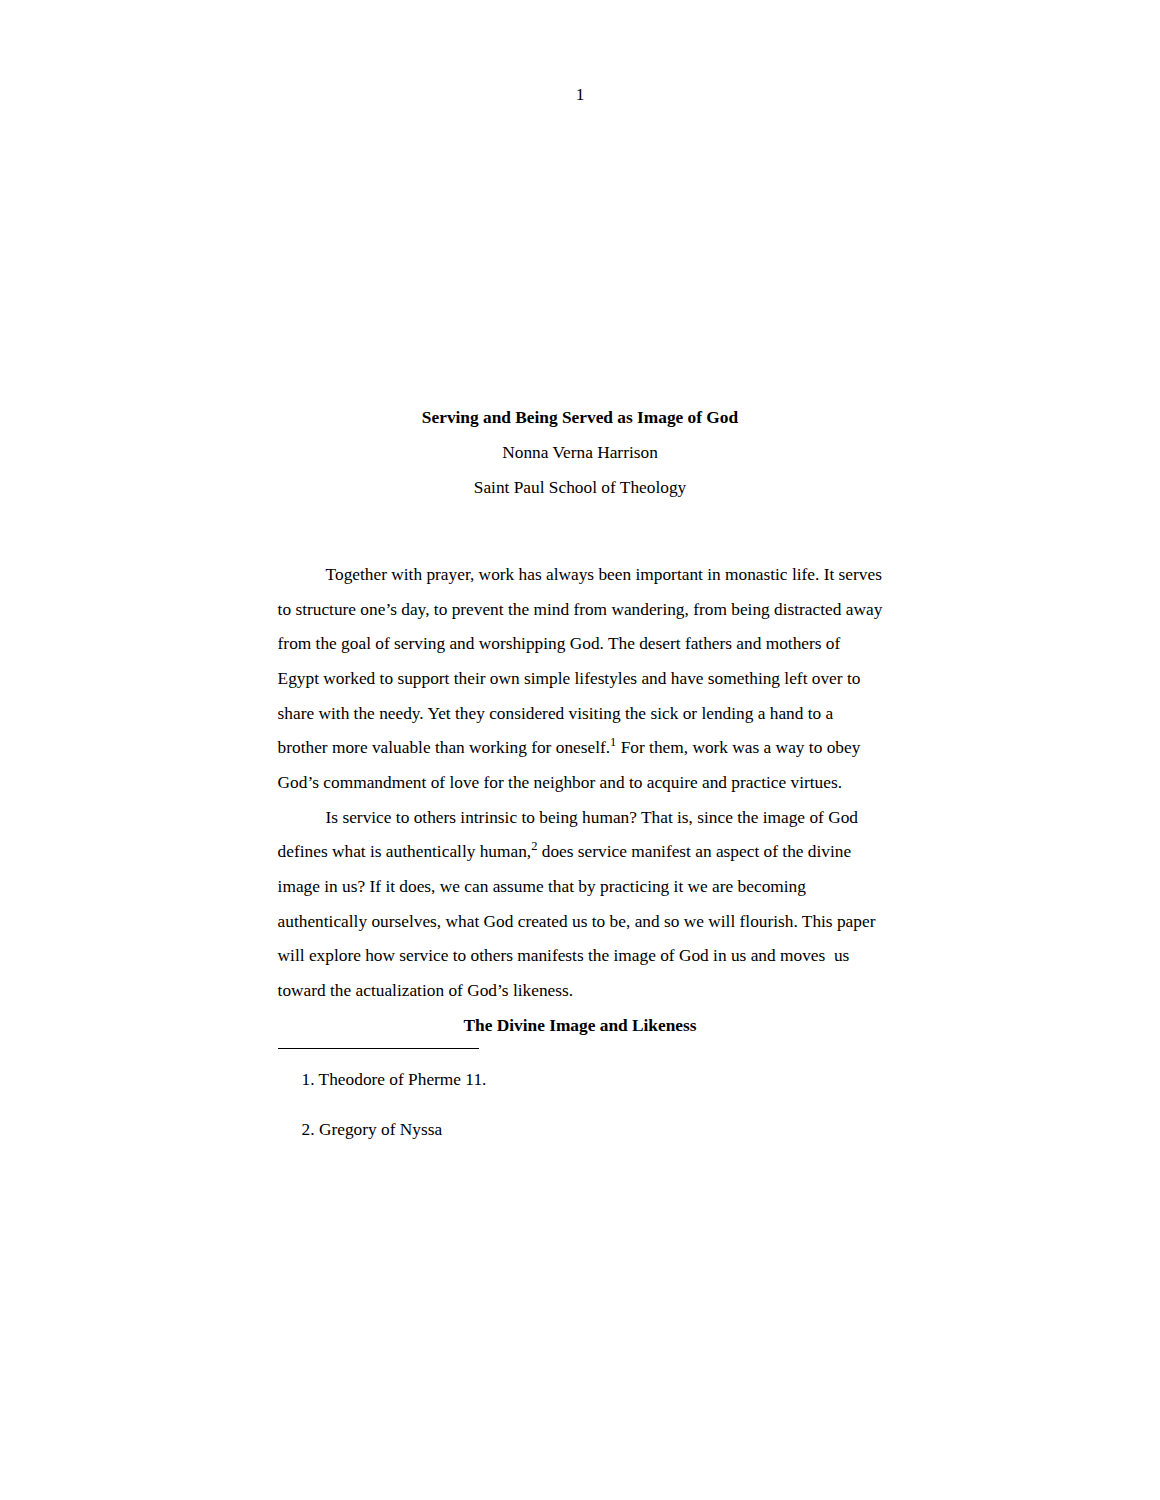1
Serving and Being Served as Image of God
Nonna Verna Harrison
Saint Paul School of Theology
Together with prayer, work has always been important in monastic life. It serves to structure one’s day, to prevent the mind from wandering, from being distracted away from the goal of serving and worshipping God. The desert fathers and mothers of Egypt worked to support their own simple lifestyles and have something left over to share with the needy. Yet they considered visiting the sick or lending a hand to a brother more valuable than working for oneself.1 For them, work was a way to obey God’s commandment of love for the neighbor and to acquire and practice virtues.
Is service to others intrinsic to being human? That is, since the image of God defines what is authentically human,2 does service manifest an aspect of the divine image in us? If it does, we can assume that by practicing it we are becoming authentically ourselves, what God created us to be, and so we will flourish. This paper will explore how service to others manifests the image of God in us and moves us toward the actualization of God’s likeness.
The Divine Image and Likeness
1. Theodore of Pherme 11.
2. Gregory of Nyssa